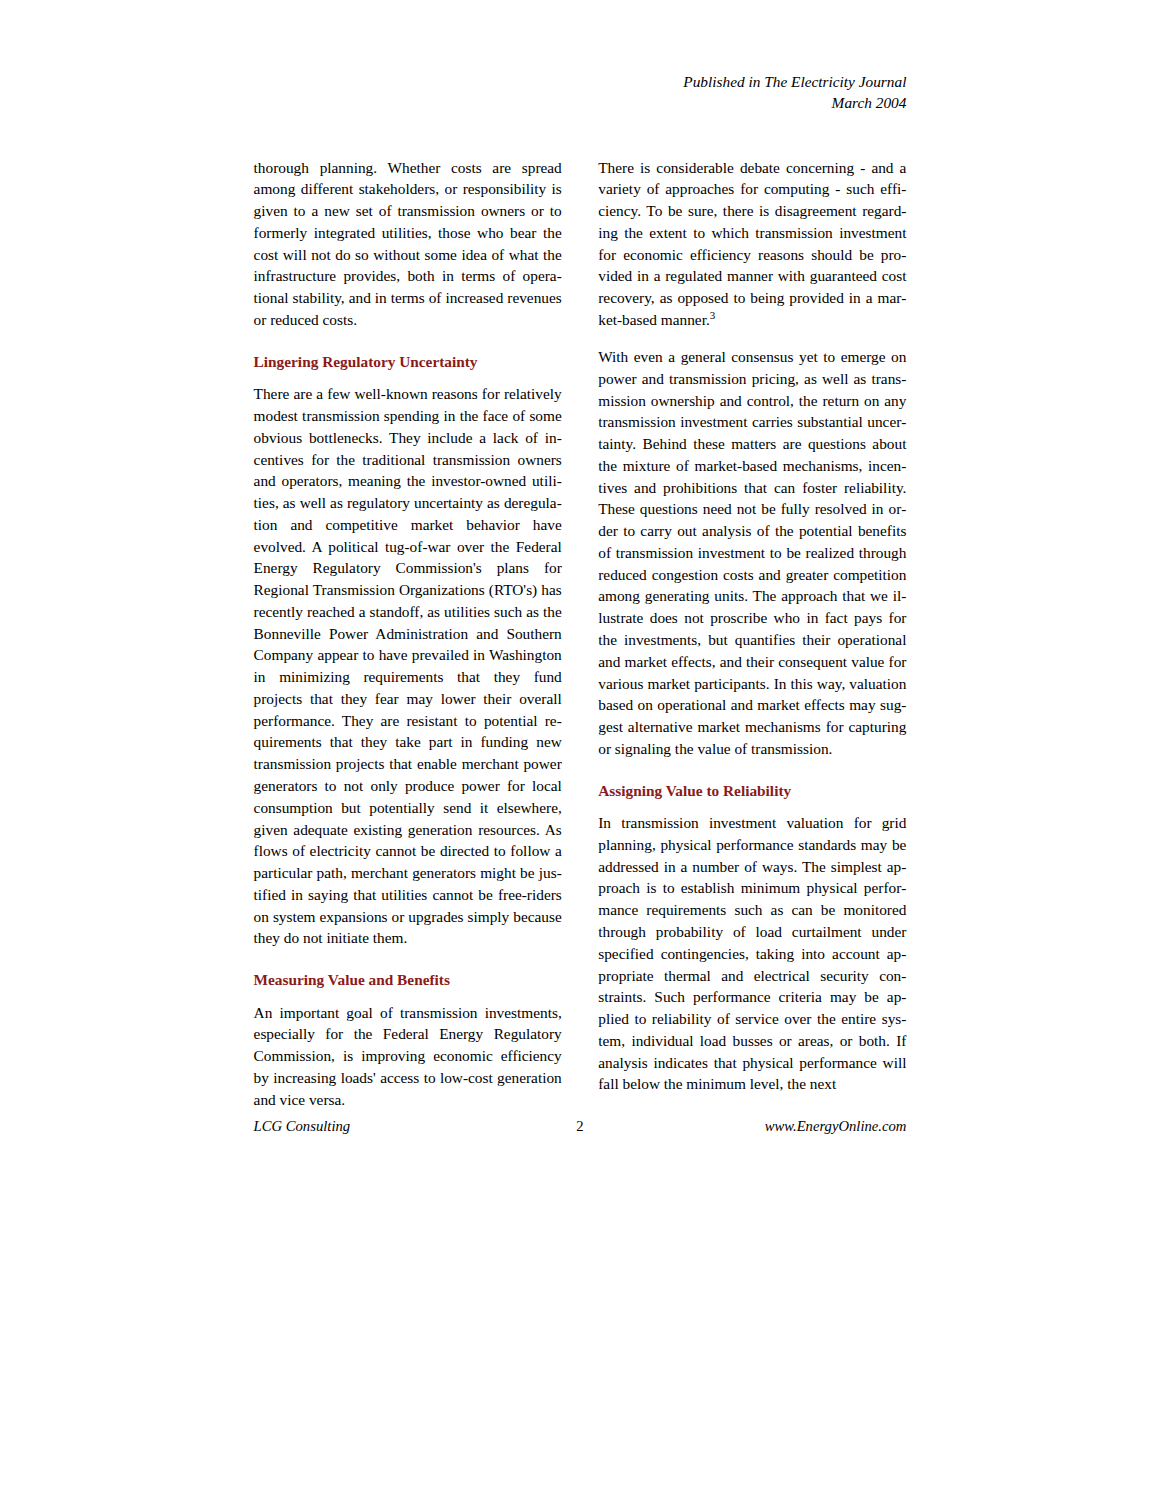Published in The Electricity Journal
March 2004
thorough planning. Whether costs are spread among different stakeholders, or responsibility is given to a new set of transmission owners or to formerly integrated utilities, those who bear the cost will not do so without some idea of what the infrastructure provides, both in terms of operational stability, and in terms of increased revenues or reduced costs.
Lingering Regulatory Uncertainty
There are a few well-known reasons for relatively modest transmission spending in the face of some obvious bottlenecks. They include a lack of incentives for the traditional transmission owners and operators, meaning the investor-owned utilities, as well as regulatory uncertainty as deregulation and competitive market behavior have evolved. A political tug-of-war over the Federal Energy Regulatory Commission's plans for Regional Transmission Organizations (RTO's) has recently reached a standoff, as utilities such as the Bonneville Power Administration and Southern Company appear to have prevailed in Washington in minimizing requirements that they fund projects that they fear may lower their overall performance. They are resistant to potential requirements that they take part in funding new transmission projects that enable merchant power generators to not only produce power for local consumption but potentially send it elsewhere, given adequate existing generation resources. As flows of electricity cannot be directed to follow a particular path, merchant generators might be justified in saying that utilities cannot be free-riders on system expansions or upgrades simply because they do not initiate them.
Measuring Value and Benefits
An important goal of transmission investments, especially for the Federal Energy Regulatory Commission, is improving economic efficiency by increasing loads' access to low-cost generation and vice versa.
There is considerable debate concerning - and a variety of approaches for computing - such efficiency. To be sure, there is disagreement regarding the extent to which transmission investment for economic efficiency reasons should be provided in a regulated manner with guaranteed cost recovery, as opposed to being provided in a market-based manner.3
With even a general consensus yet to emerge on power and transmission pricing, as well as transmission ownership and control, the return on any transmission investment carries substantial uncertainty. Behind these matters are questions about the mixture of market-based mechanisms, incentives and prohibitions that can foster reliability. These questions need not be fully resolved in order to carry out analysis of the potential benefits of transmission investment to be realized through reduced congestion costs and greater competition among generating units. The approach that we illustrate does not proscribe who in fact pays for the investments, but quantifies their operational and market effects, and their consequent value for various market participants. In this way, valuation based on operational and market effects may suggest alternative market mechanisms for capturing or signaling the value of transmission.
Assigning Value to Reliability
In transmission investment valuation for grid planning, physical performance standards may be addressed in a number of ways. The simplest approach is to establish minimum physical performance requirements such as can be monitored through probability of load curtailment under specified contingencies, taking into account appropriate thermal and electrical security constraints. Such performance criteria may be applied to reliability of service over the entire system, individual load busses or areas, or both. If analysis indicates that physical performance will fall below the minimum level, the next
LCG Consulting
2
www.EnergyOnline.com